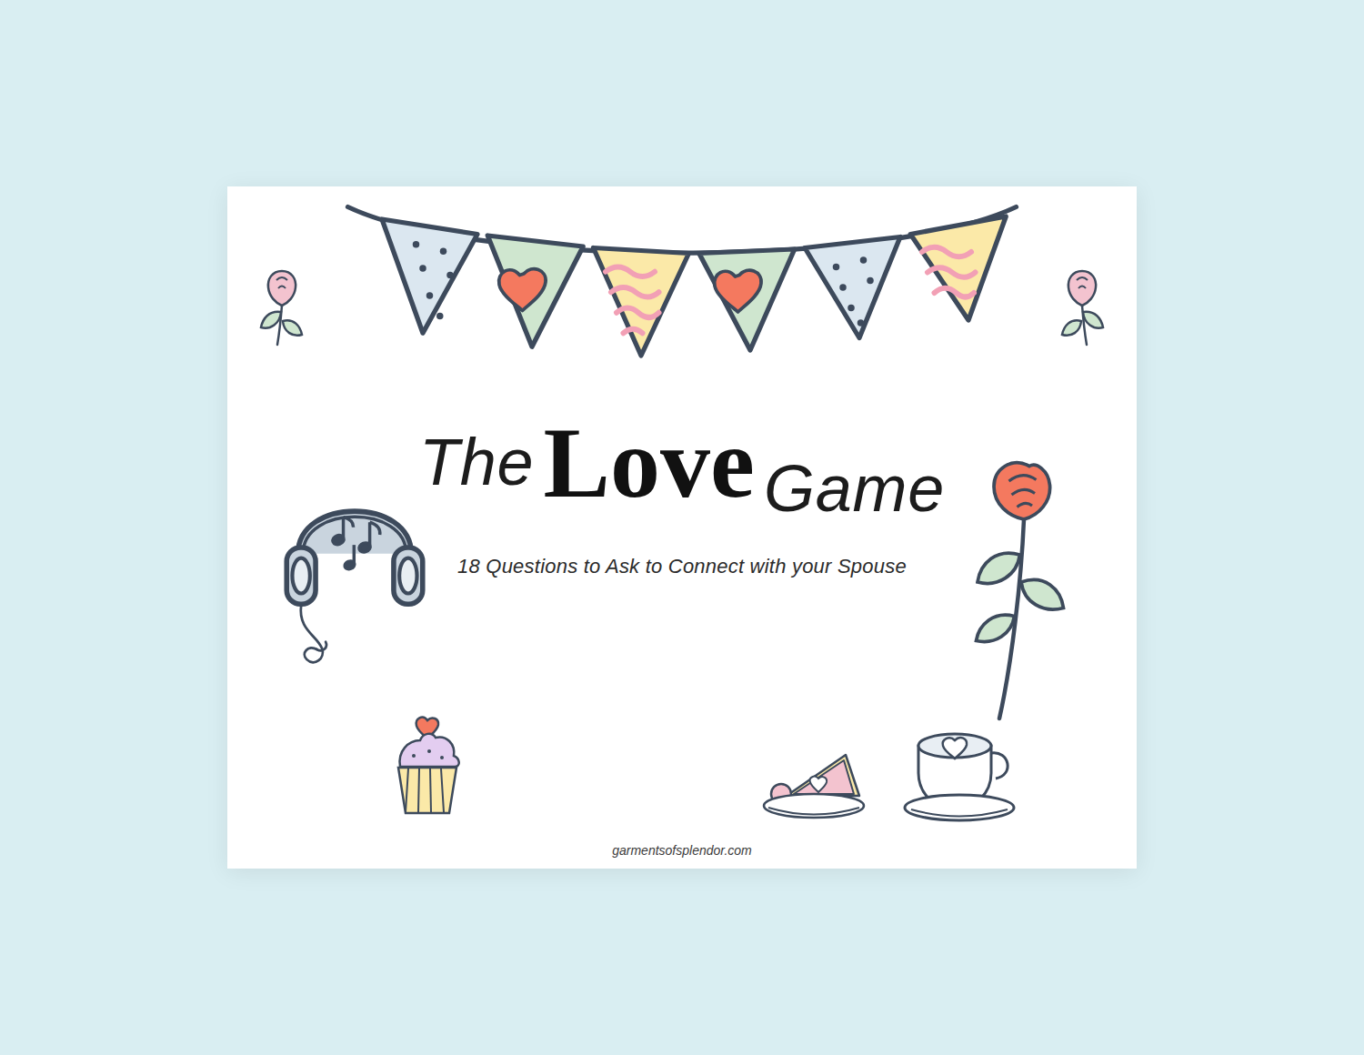The Love Game
18 Questions to Ask to Connect with your Spouse
garmentsofsplendor.com